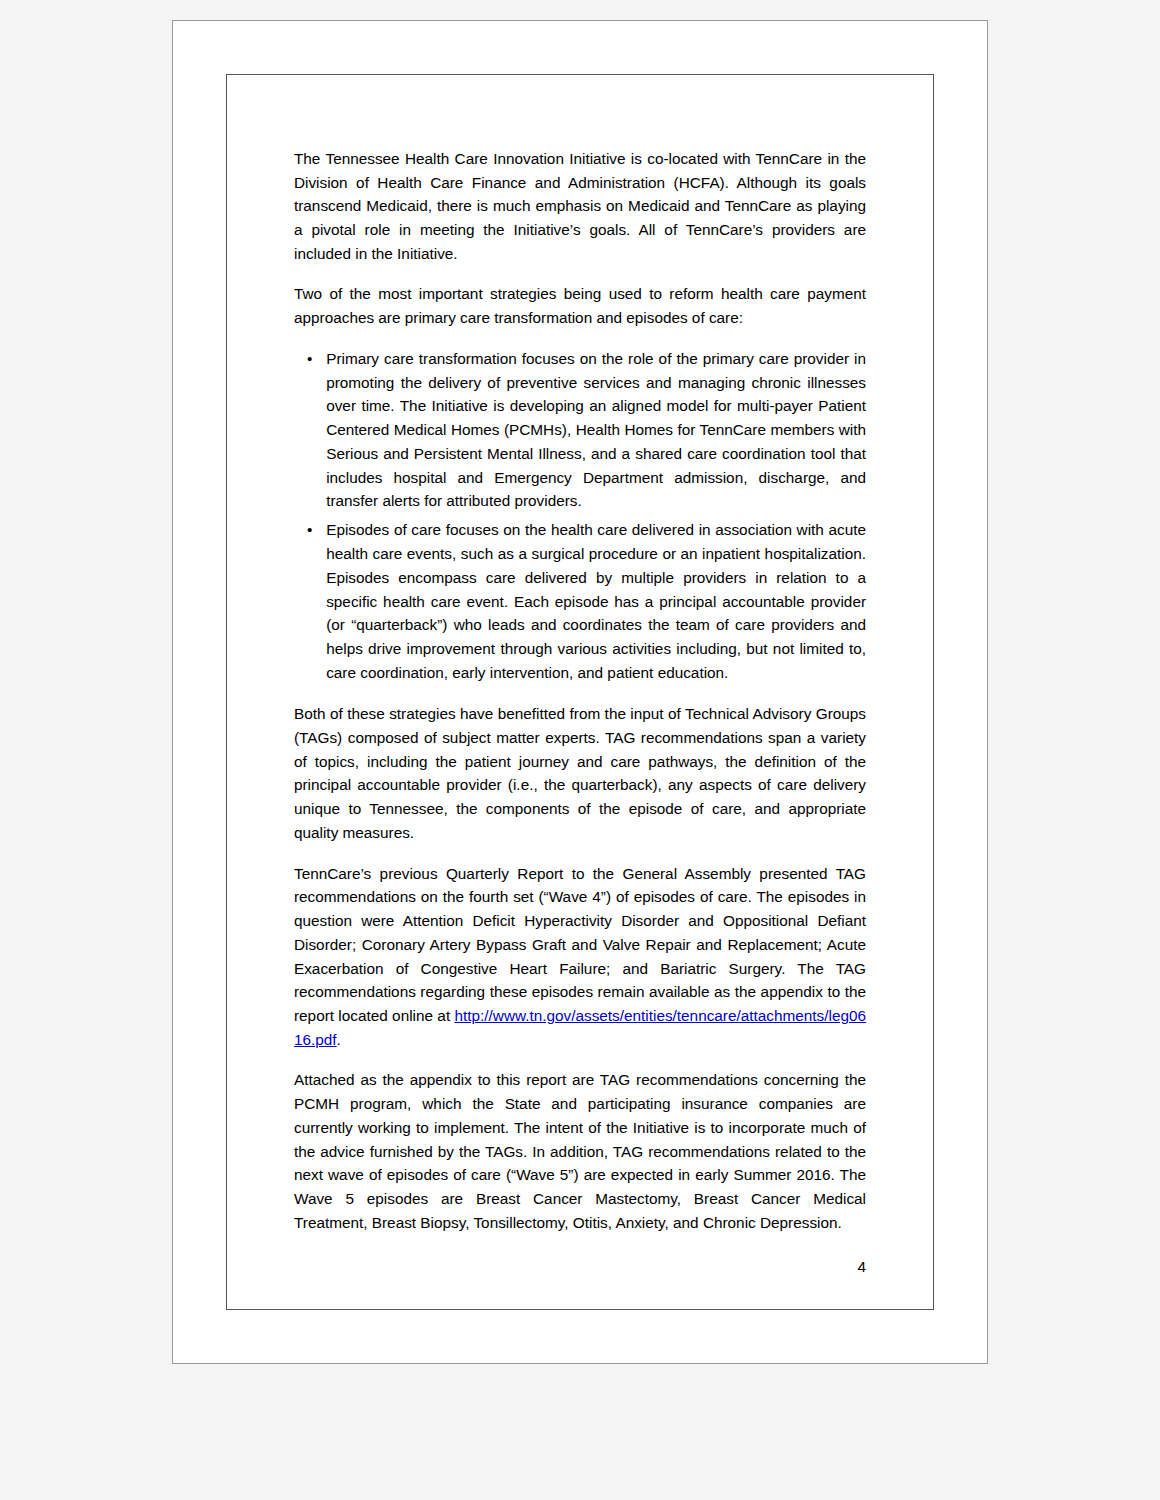The Tennessee Health Care Innovation Initiative is co-located with TennCare in the Division of Health Care Finance and Administration (HCFA). Although its goals transcend Medicaid, there is much emphasis on Medicaid and TennCare as playing a pivotal role in meeting the Initiative’s goals. All of TennCare’s providers are included in the Initiative.
Two of the most important strategies being used to reform health care payment approaches are primary care transformation and episodes of care:
Primary care transformation focuses on the role of the primary care provider in promoting the delivery of preventive services and managing chronic illnesses over time. The Initiative is developing an aligned model for multi-payer Patient Centered Medical Homes (PCMHs), Health Homes for TennCare members with Serious and Persistent Mental Illness, and a shared care coordination tool that includes hospital and Emergency Department admission, discharge, and transfer alerts for attributed providers.
Episodes of care focuses on the health care delivered in association with acute health care events, such as a surgical procedure or an inpatient hospitalization. Episodes encompass care delivered by multiple providers in relation to a specific health care event. Each episode has a principal accountable provider (or “quarterback”) who leads and coordinates the team of care providers and helps drive improvement through various activities including, but not limited to, care coordination, early intervention, and patient education.
Both of these strategies have benefitted from the input of Technical Advisory Groups (TAGs) composed of subject matter experts. TAG recommendations span a variety of topics, including the patient journey and care pathways, the definition of the principal accountable provider (i.e., the quarterback), any aspects of care delivery unique to Tennessee, the components of the episode of care, and appropriate quality measures.
TennCare’s previous Quarterly Report to the General Assembly presented TAG recommendations on the fourth set (“Wave 4”) of episodes of care. The episodes in question were Attention Deficit Hyperactivity Disorder and Oppositional Defiant Disorder; Coronary Artery Bypass Graft and Valve Repair and Replacement; Acute Exacerbation of Congestive Heart Failure; and Bariatric Surgery. The TAG recommendations regarding these episodes remain available as the appendix to the report located online at http://www.tn.gov/assets/entities/tenncare/attachments/leg0616.pdf.
Attached as the appendix to this report are TAG recommendations concerning the PCMH program, which the State and participating insurance companies are currently working to implement. The intent of the Initiative is to incorporate much of the advice furnished by the TAGs. In addition, TAG recommendations related to the next wave of episodes of care (“Wave 5”) are expected in early Summer 2016. The Wave 5 episodes are Breast Cancer Mastectomy, Breast Cancer Medical Treatment, Breast Biopsy, Tonsillectomy, Otitis, Anxiety, and Chronic Depression.
4